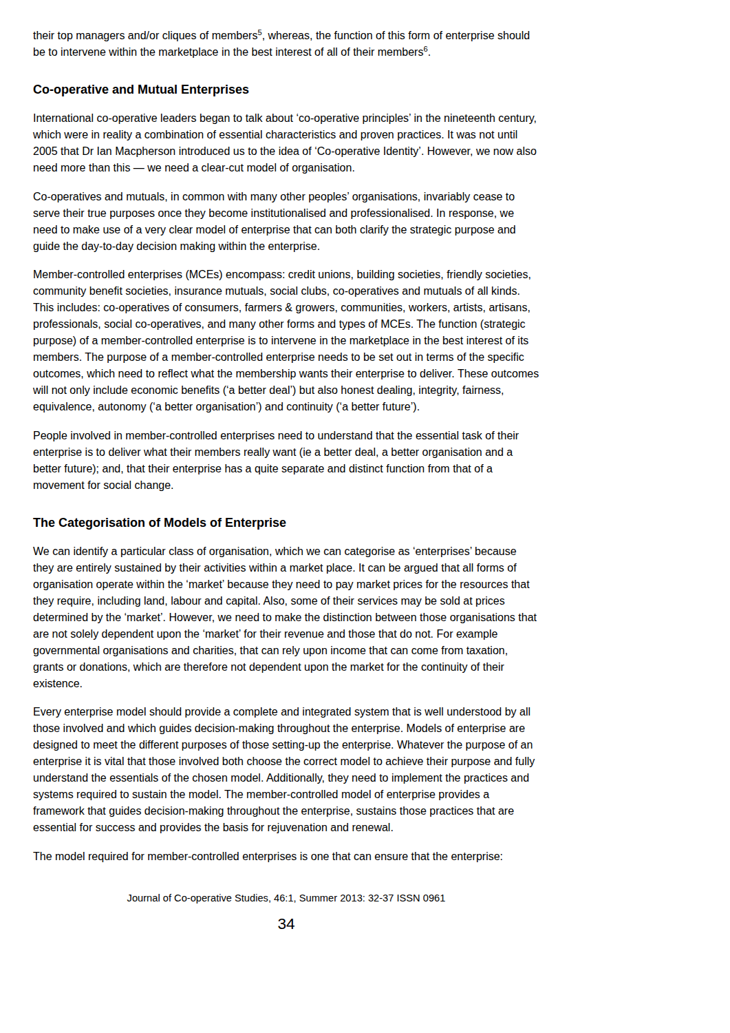their top managers and/or cliques of members5, whereas, the function of this form of enterprise should be to intervene within the marketplace in the best interest of all of their members6.
Co-operative and Mutual Enterprises
International co-operative leaders began to talk about ‘co-operative principles’ in the nineteenth century, which were in reality a combination of essential characteristics and proven practices. It was not until 2005 that Dr Ian Macpherson introduced us to the idea of ‘Co-operative Identity’. However, we now also need more than this — we need a clear-cut model of organisation.
Co-operatives and mutuals, in common with many other peoples’ organisations, invariably cease to serve their true purposes once they become institutionalised and professionalised. In response, we need to make use of a very clear model of enterprise that can both clarify the strategic purpose and guide the day-to-day decision making within the enterprise.
Member-controlled enterprises (MCEs) encompass: credit unions, building societies, friendly societies, community benefit societies, insurance mutuals, social clubs, co-operatives and mutuals of all kinds. This includes: co-operatives of consumers, farmers & growers, communities, workers, artists, artisans, professionals, social co-operatives, and many other forms and types of MCEs. The function (strategic purpose) of a member-controlled enterprise is to intervene in the marketplace in the best interest of its members. The purpose of a member-controlled enterprise needs to be set out in terms of the specific outcomes, which need to reflect what the membership wants their enterprise to deliver. These outcomes will not only include economic benefits (‘a better deal’) but also honest dealing, integrity, fairness, equivalence, autonomy (‘a better organisation’) and continuity (‘a better future’).
People involved in member-controlled enterprises need to understand that the essential task of their enterprise is to deliver what their members really want (ie a better deal, a better organisation and a better future); and, that their enterprise has a quite separate and distinct function from that of a movement for social change.
The Categorisation of Models of Enterprise
We can identify a particular class of organisation, which we can categorise as ‘enterprises’ because they are entirely sustained by their activities within a market place. It can be argued that all forms of organisation operate within the ‘market’ because they need to pay market prices for the resources that they require, including land, labour and capital. Also, some of their services may be sold at prices determined by the ‘market’. However, we need to make the distinction between those organisations that are not solely dependent upon the ‘market’ for their revenue and those that do not. For example governmental organisations and charities, that can rely upon income that can come from taxation, grants or donations, which are therefore not dependent upon the market for the continuity of their existence.
Every enterprise model should provide a complete and integrated system that is well understood by all those involved and which guides decision-making throughout the enterprise. Models of enterprise are designed to meet the different purposes of those setting-up the enterprise. Whatever the purpose of an enterprise it is vital that those involved both choose the correct model to achieve their purpose and fully understand the essentials of the chosen model. Additionally, they need to implement the practices and systems required to sustain the model. The member-controlled model of enterprise provides a framework that guides decision-making throughout the enterprise, sustains those practices that are essential for success and provides the basis for rejuvenation and renewal.
The model required for member-controlled enterprises is one that can ensure that the enterprise:
Journal of Co-operative Studies, 46:1, Summer 2013: 32-37 ISSN 0961
34